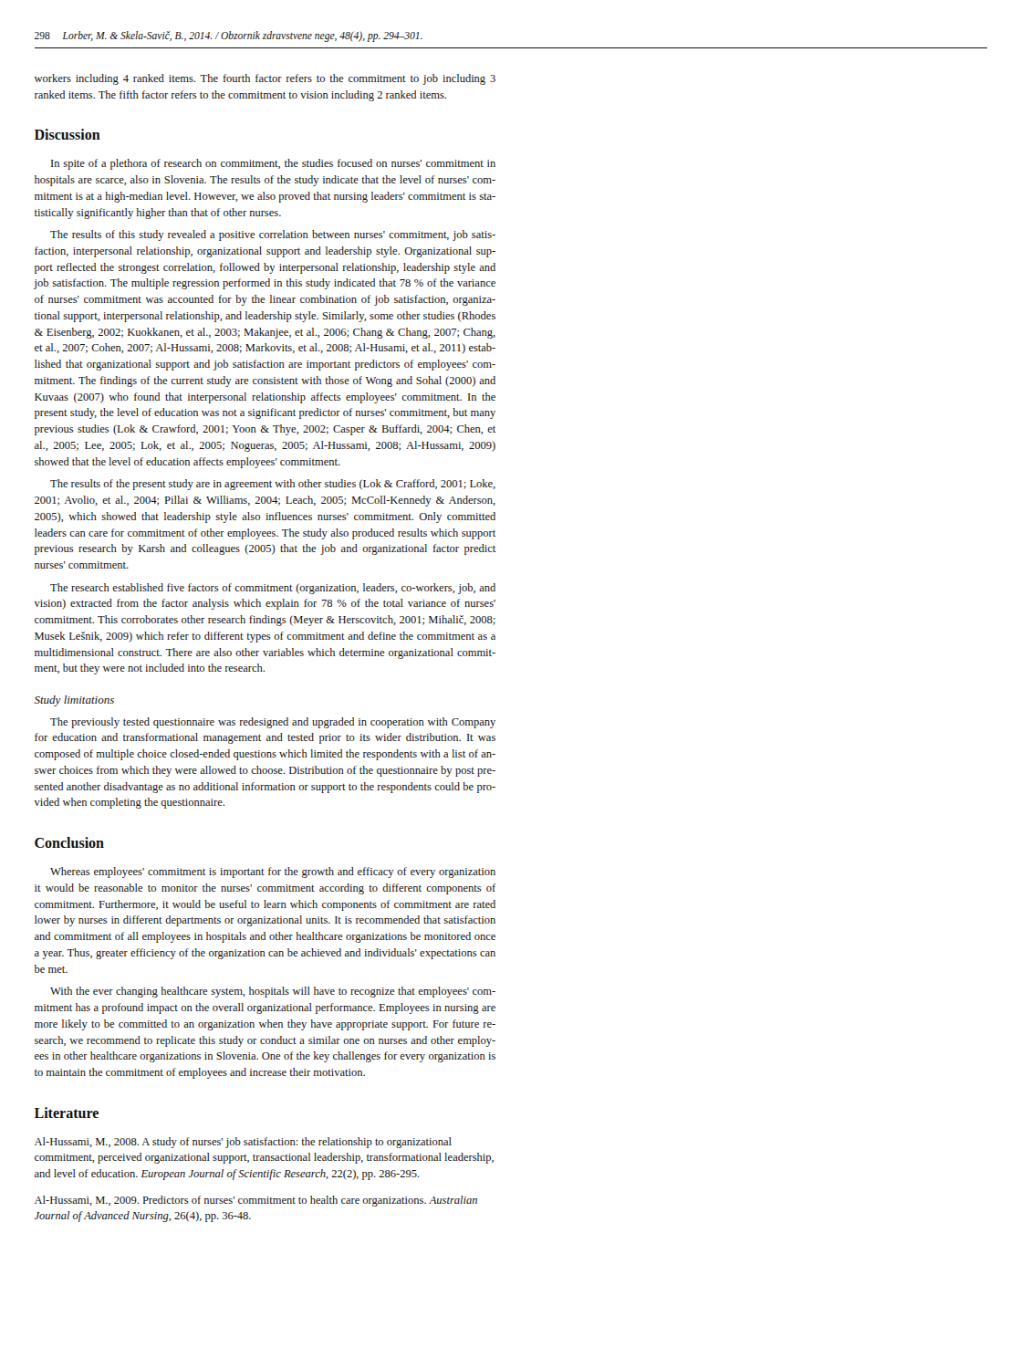298 Lorber, M. & Skela-Savič, B., 2014. / Obzornik zdravstvene nege, 48(4), pp. 294–301.
workers including 4 ranked items. The fourth factor refers to the commitment to job including 3 ranked items. The fifth factor refers to the commitment to vision including 2 ranked items.
Discussion
In spite of a plethora of research on commitment, the studies focused on nurses' commitment in hospitals are scarce, also in Slovenia. The results of the study indicate that the level of nurses' commitment is at a high-median level. However, we also proved that nursing leaders' commitment is statistically significantly higher than that of other nurses.
The results of this study revealed a positive correlation between nurses' commitment, job satisfaction, interpersonal relationship, organizational support and leadership style. Organizational support reflected the strongest correlation, followed by interpersonal relationship, leadership style and job satisfaction. The multiple regression performed in this study indicated that 78 % of the variance of nurses' commitment was accounted for by the linear combination of job satisfaction, organizational support, interpersonal relationship, and leadership style. Similarly, some other studies (Rhodes & Eisenberg, 2002; Kuokkanen, et al., 2003; Makanjee, et al., 2006; Chang & Chang, 2007; Chang, et al., 2007; Cohen, 2007; Al-Hussami, 2008; Markovits, et al., 2008; Al-Husami, et al., 2011) established that organizational support and job satisfaction are important predictors of employees' commitment. The findings of the current study are consistent with those of Wong and Sohal (2000) and Kuvaas (2007) who found that interpersonal relationship affects employees' commitment. In the present study, the level of education was not a significant predictor of nurses' commitment, but many previous studies (Lok & Crawford, 2001; Yoon & Thye, 2002; Casper & Buffardi, 2004; Chen, et al., 2005; Lee, 2005; Lok, et al., 2005; Nogueras, 2005; Al-Hussami, 2008; Al-Hussami, 2009) showed that the level of education affects employees' commitment.
The results of the present study are in agreement with other studies (Lok & Crafford, 2001; Loke, 2001; Avolio, et al., 2004; Pillai & Williams, 2004; Leach, 2005; McColl-Kennedy & Anderson, 2005), which showed that leadership style also influences nurses' commitment. Only committed leaders can care for commitment of other employees. The study also produced results which support previous research by Karsh and colleagues (2005) that the job and organizational factor predict nurses' commitment.
The research established five factors of commitment (organization, leaders, co-workers, job, and vision) extracted from the factor analysis which explain for 78 % of the total variance of nurses' commitment. This corroborates other research findings (Meyer & Herscovitch, 2001; Mihalič, 2008; Musek Lešnik, 2009) which refer to different types of commitment and define the commitment as a multidimensional construct. There are also other variables which determine organizational commitment, but they were not included into the research.
Study limitations
The previously tested questionnaire was redesigned and upgraded in cooperation with Company for education and transformational management and tested prior to its wider distribution. It was composed of multiple choice closed-ended questions which limited the respondents with a list of answer choices from which they were allowed to choose. Distribution of the questionnaire by post presented another disadvantage as no additional information or support to the respondents could be provided when completing the questionnaire.
Conclusion
Whereas employees' commitment is important for the growth and efficacy of every organization it would be reasonable to monitor the nurses' commitment according to different components of commitment. Furthermore, it would be useful to learn which components of commitment are rated lower by nurses in different departments or organizational units. It is recommended that satisfaction and commitment of all employees in hospitals and other healthcare organizations be monitored once a year. Thus, greater efficiency of the organization can be achieved and individuals' expectations can be met.
With the ever changing healthcare system, hospitals will have to recognize that employees' commitment has a profound impact on the overall organizational performance. Employees in nursing are more likely to be committed to an organization when they have appropriate support. For future research, we recommend to replicate this study or conduct a similar one on nurses and other employees in other healthcare organizations in Slovenia. One of the key challenges for every organization is to maintain the commitment of employees and increase their motivation.
Literature
Al-Hussami, M., 2008. A study of nurses' job satisfaction: the relationship to organizational commitment, perceived organizational support, transactional leadership, transformational leadership, and level of education. European Journal of Scientific Research, 22(2), pp. 286-295.
Al-Hussami, M., 2009. Predictors of nurses' commitment to health care organizations. Australian Journal of Advanced Nursing, 26(4), pp. 36-48.